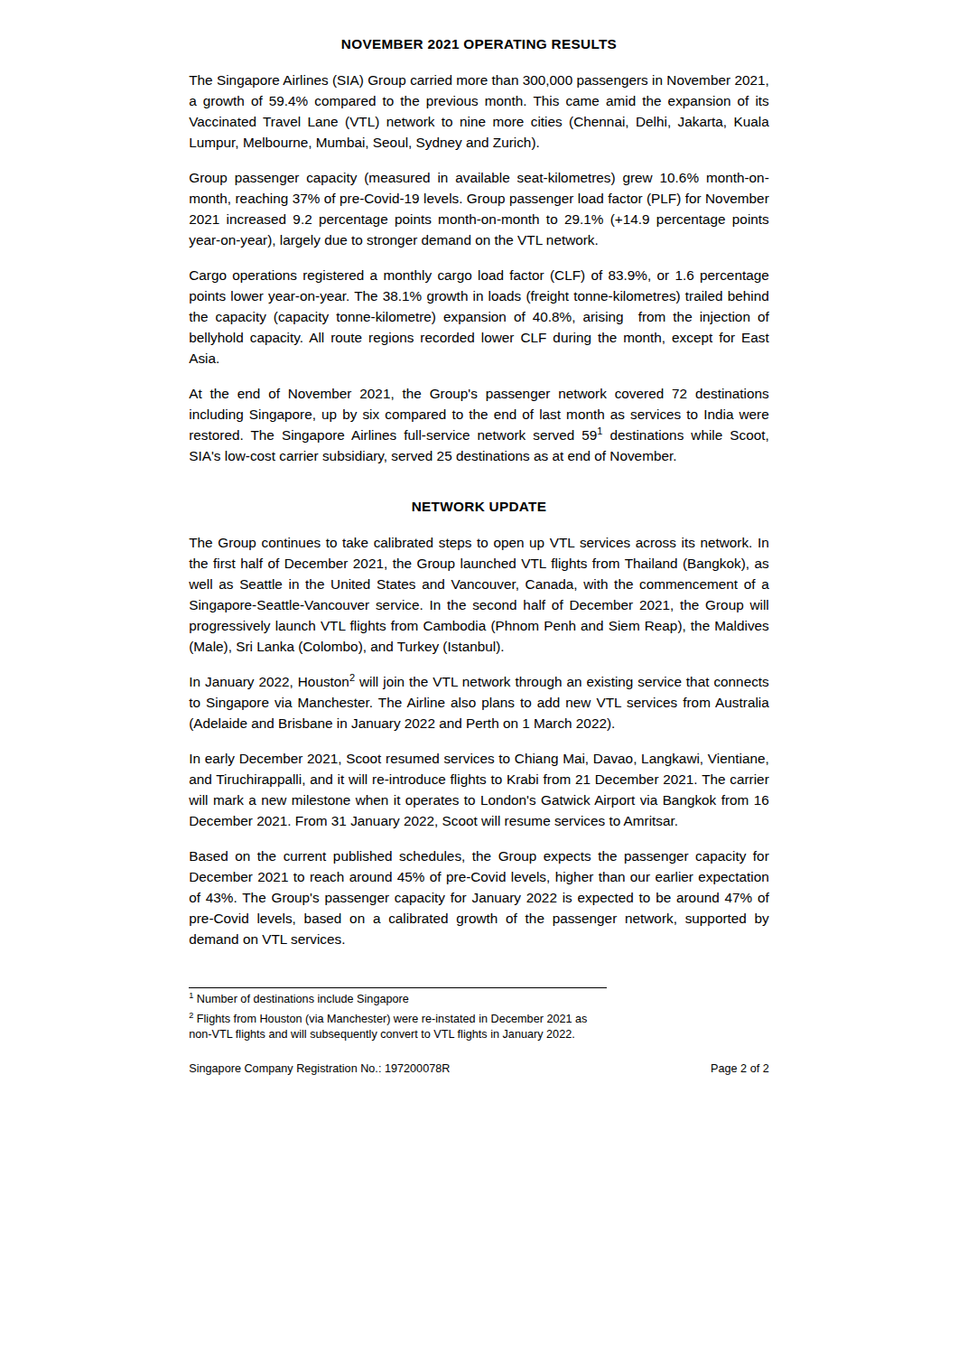NOVEMBER 2021 OPERATING RESULTS
The Singapore Airlines (SIA) Group carried more than 300,000 passengers in November 2021, a growth of 59.4% compared to the previous month. This came amid the expansion of its Vaccinated Travel Lane (VTL) network to nine more cities (Chennai, Delhi, Jakarta, Kuala Lumpur, Melbourne, Mumbai, Seoul, Sydney and Zurich).
Group passenger capacity (measured in available seat-kilometres) grew 10.6% month-on-month, reaching 37% of pre-Covid-19 levels. Group passenger load factor (PLF) for November 2021 increased 9.2 percentage points month-on-month to 29.1% (+14.9 percentage points year-on-year), largely due to stronger demand on the VTL network.
Cargo operations registered a monthly cargo load factor (CLF) of 83.9%, or 1.6 percentage points lower year-on-year. The 38.1% growth in loads (freight tonne-kilometres) trailed behind the capacity (capacity tonne-kilometre) expansion of 40.8%, arising from the injection of bellyhold capacity. All route regions recorded lower CLF during the month, except for East Asia.
At the end of November 2021, the Group's passenger network covered 72 destinations including Singapore, up by six compared to the end of last month as services to India were restored. The Singapore Airlines full-service network served 591 destinations while Scoot, SIA's low-cost carrier subsidiary, served 25 destinations as at end of November.
NETWORK UPDATE
The Group continues to take calibrated steps to open up VTL services across its network. In the first half of December 2021, the Group launched VTL flights from Thailand (Bangkok), as well as Seattle in the United States and Vancouver, Canada, with the commencement of a Singapore-Seattle-Vancouver service. In the second half of December 2021, the Group will progressively launch VTL flights from Cambodia (Phnom Penh and Siem Reap), the Maldives (Male), Sri Lanka (Colombo), and Turkey (Istanbul).
In January 2022, Houston2 will join the VTL network through an existing service that connects to Singapore via Manchester. The Airline also plans to add new VTL services from Australia (Adelaide and Brisbane in January 2022 and Perth on 1 March 2022).
In early December 2021, Scoot resumed services to Chiang Mai, Davao, Langkawi, Vientiane, and Tiruchirappalli, and it will re-introduce flights to Krabi from 21 December 2021. The carrier will mark a new milestone when it operates to London's Gatwick Airport via Bangkok from 16 December 2021. From 31 January 2022, Scoot will resume services to Amritsar.
Based on the current published schedules, the Group expects the passenger capacity for December 2021 to reach around 45% of pre-Covid levels, higher than our earlier expectation of 43%. The Group's passenger capacity for January 2022 is expected to be around 47% of pre-Covid levels, based on a calibrated growth of the passenger network, supported by demand on VTL services.
1 Number of destinations include Singapore
2 Flights from Houston (via Manchester) were re-instated in December 2021 as non-VTL flights and will subsequently convert to VTL flights in January 2022.
Singapore Company Registration No.: 197200078R Page 2 of 2